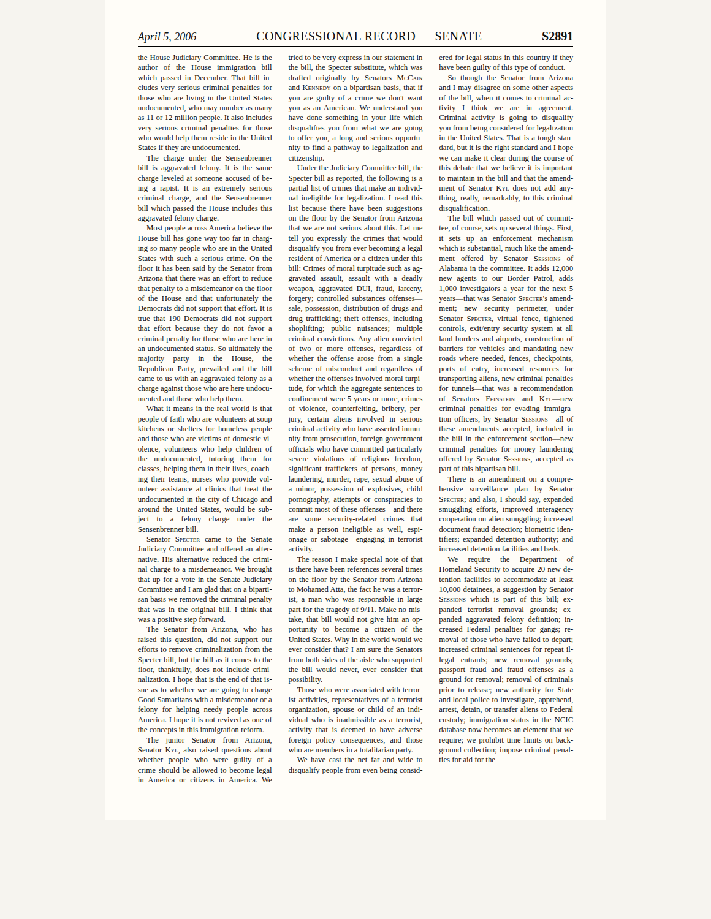April 5, 2006
CONGRESSIONAL RECORD — SENATE
S2891
the House Judiciary Committee. He is the author of the House immigration bill which passed in December. That bill includes very serious criminal penalties for those who are living in the United States undocumented, who may number as many as 11 or 12 million people. It also includes very serious criminal penalties for those who would help them reside in the United States if they are undocumented.
The charge under the Sensenbrenner bill is aggravated felony. It is the same charge leveled at someone accused of being a rapist. It is an extremely serious criminal charge, and the Sensenbrenner bill which passed the House includes this aggravated felony charge.
Most people across America believe the House bill has gone way too far in charging so many people who are in the United States with such a serious crime. On the floor it has been said by the Senator from Arizona that there was an effort to reduce that penalty to a misdemeanor on the floor of the House and that unfortunately the Democrats did not support that effort. It is true that 190 Democrats did not support that effort because they do not favor a criminal penalty for those who are here in an undocumented status. So ultimately the majority party in the House, the Republican Party, prevailed and the bill came to us with an aggravated felony as a charge against those who are here undocumented and those who help them.
What it means in the real world is that people of faith who are volunteers at soup kitchens or shelters for homeless people and those who are victims of domestic violence, volunteers who help children of the undocumented, tutoring them for classes, helping them in their lives, coaching their teams, nurses who provide volunteer assistance at clinics that treat the undocumented in the city of Chicago and around the United States, would be subject to a felony charge under the Sensenbrenner bill.
Senator Specter came to the Senate Judiciary Committee and offered an alternative. His alternative reduced the criminal charge to a misdemeanor. We brought that up for a vote in the Senate Judiciary Committee and I am glad that on a bipartisan basis we removed the criminal penalty that was in the original bill. I think that was a positive step forward.
The Senator from Arizona, who has raised this question, did not support our efforts to remove criminalization from the Specter bill, but the bill as it comes to the floor, thankfully, does not include criminalization. I hope that is the end of that issue as to whether we are going to charge Good Samaritans with a misdemeanor or a felony for helping needy people across America. I hope it is not revived as one of the concepts in this immigration reform.
The junior Senator from Arizona, Senator Kyl, also raised questions about whether people who were guilty of a crime should be allowed to become legal in America or citizens in America. We tried to be very express in our statement in the bill, the Specter substitute, which was drafted originally by Senators McCain and Kennedy on a bipartisan basis, that if you are guilty of a crime we don't want you as an American. We understand you have done something in your life which disqualifies you from what we are going to offer you, a long and serious opportunity to find a pathway to legalization and citizenship.
Under the Judiciary Committee bill, the Specter bill as reported, the following is a partial list of crimes that make an individual ineligible for legalization. I read this list because there have been suggestions on the floor by the Senator from Arizona that we are not serious about this. Let me tell you expressly the crimes that would disqualify you from ever becoming a legal resident of America or a citizen under this bill: Crimes of moral turpitude such as aggravated assault, assault with a deadly weapon, aggravated DUI, fraud, larceny, forgery; controlled substances offenses—sale, possession, distribution of drugs and drug trafficking; theft offenses, including shoplifting; public nuisances; multiple criminal convictions. Any alien convicted of two or more offenses, regardless of whether the offense arose from a single scheme of misconduct and regardless of whether the offenses involved moral turpitude, for which the aggregate sentences to confinement were 5 years or more, crimes of violence, counterfeiting, bribery, perjury, certain aliens involved in serious criminal activity who have asserted immunity from prosecution, foreign government officials who have committed particularly severe violations of religious freedom, significant traffickers of persons, money laundering, murder, rape, sexual abuse of a minor, possession of explosives, child pornography, attempts or conspiracies to commit most of these offenses—and there are some security-related crimes that make a person ineligible as well, espionage or sabotage—engaging in terrorist activity.
The reason I make special note of that is there have been references several times on the floor by the Senator from Arizona to Mohamed Atta, the fact he was a terrorist, a man who was responsible in large part for the tragedy of 9/11. Make no mistake, that bill would not give him an opportunity to become a citizen of the United States. Why in the world would we ever consider that? I am sure the Senators from both sides of the aisle who supported the bill would never, ever consider that possibility.
Those who were associated with terrorist activities, representatives of a terrorist organization, spouse or child of an individual who is inadmissible as a terrorist, activity that is deemed to have adverse foreign policy consequences, and those who are members in a totalitarian party.
We have cast the net far and wide to disqualify people from even being considered for legal status in this country if they have been guilty of this type of conduct.
So though the Senator from Arizona and I may disagree on some other aspects of the bill, when it comes to criminal activity I think we are in agreement. Criminal activity is going to disqualify you from being considered for legalization in the United States. That is a tough standard, but it is the right standard and I hope we can make it clear during the course of this debate that we believe it is important to maintain in the bill and that the amendment of Senator Kyl does not add anything, really, remarkably, to this criminal disqualification.
The bill which passed out of committee, of course, sets up several things. First, it sets up an enforcement mechanism which is substantial, much like the amendment offered by Senator Sessions of Alabama in the committee. It adds 12,000 new agents to our Border Patrol, adds 1,000 investigators a year for the next 5 years—that was Senator Specter's amendment; new security perimeter, under Senator Specter, virtual fence, tightened controls, exit/entry security system at all land borders and airports, construction of barriers for vehicles and mandating new roads where needed, fences, checkpoints, ports of entry, increased resources for transporting aliens, new criminal penalties for tunnels—that was a recommendation of Senators Feinstein and Kyl—new criminal penalties for evading immigration officers, by Senator Sessions—all of these amendments accepted, included in the bill in the enforcement section—new criminal penalties for money laundering offered by Senator Sessions, accepted as part of this bipartisan bill.
There is an amendment on a comprehensive surveillance plan by Senator Specter; and also, I should say, expanded smuggling efforts, improved interagency cooperation on alien smuggling; increased document fraud detection; biometric identifiers; expanded detention authority; and increased detention facilities and beds.
We require the Department of Homeland Security to acquire 20 new detention facilities to accommodate at least 10,000 detainees, a suggestion by Senator Sessions which is part of this bill; expanded terrorist removal grounds; expanded aggravated felony definition; increased Federal penalties for gangs; removal of those who have failed to depart; increased criminal sentences for repeat illegal entrants; new removal grounds; passport fraud and fraud offenses as a ground for removal; removal of criminals prior to release; new authority for State and local police to investigate, apprehend, arrest, detain, or transfer aliens to Federal custody; immigration status in the NCIC database now becomes an element that we require; we prohibit time limits on background collection; impose criminal penalties for aid for the